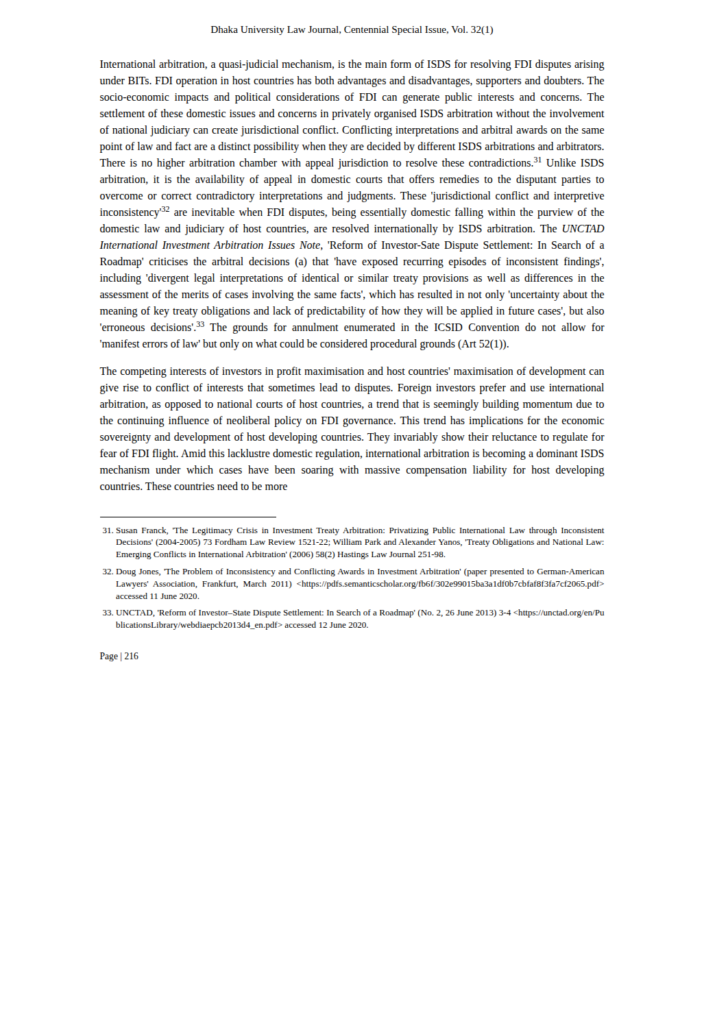Dhaka University Law Journal, Centennial Special Issue, Vol. 32(1)
International arbitration, a quasi-judicial mechanism, is the main form of ISDS for resolving FDI disputes arising under BITs. FDI operation in host countries has both advantages and disadvantages, supporters and doubters. The socio-economic impacts and political considerations of FDI can generate public interests and concerns. The settlement of these domestic issues and concerns in privately organised ISDS arbitration without the involvement of national judiciary can create jurisdictional conflict. Conflicting interpretations and arbitral awards on the same point of law and fact are a distinct possibility when they are decided by different ISDS arbitrations and arbitrators. There is no higher arbitration chamber with appeal jurisdiction to resolve these contradictions.31 Unlike ISDS arbitration, it is the availability of appeal in domestic courts that offers remedies to the disputant parties to overcome or correct contradictory interpretations and judgments. These 'jurisdictional conflict and interpretive inconsistency'32 are inevitable when FDI disputes, being essentially domestic falling within the purview of the domestic law and judiciary of host countries, are resolved internationally by ISDS arbitration. The UNCTAD International Investment Arbitration Issues Note, 'Reform of Investor-Sate Dispute Settlement: In Search of a Roadmap' criticises the arbitral decisions (a) that 'have exposed recurring episodes of inconsistent findings', including 'divergent legal interpretations of identical or similar treaty provisions as well as differences in the assessment of the merits of cases involving the same facts', which has resulted in not only 'uncertainty about the meaning of key treaty obligations and lack of predictability of how they will be applied in future cases', but also 'erroneous decisions'.33 The grounds for annulment enumerated in the ICSID Convention do not allow for 'manifest errors of law' but only on what could be considered procedural grounds (Art 52(1)).
The competing interests of investors in profit maximisation and host countries' maximisation of development can give rise to conflict of interests that sometimes lead to disputes. Foreign investors prefer and use international arbitration, as opposed to national courts of host countries, a trend that is seemingly building momentum due to the continuing influence of neoliberal policy on FDI governance. This trend has implications for the economic sovereignty and development of host developing countries. They invariably show their reluctance to regulate for fear of FDI flight. Amid this lacklustre domestic regulation, international arbitration is becoming a dominant ISDS mechanism under which cases have been soaring with massive compensation liability for host developing countries. These countries need to be more
Susan Franck, 'The Legitimacy Crisis in Investment Treaty Arbitration: Privatizing Public International Law through Inconsistent Decisions' (2004-2005) 73 Fordham Law Review 1521-22; William Park and Alexander Yanos, 'Treaty Obligations and National Law: Emerging Conflicts in International Arbitration' (2006) 58(2) Hastings Law Journal 251-98.
Doug Jones, 'The Problem of Inconsistency and Conflicting Awards in Investment Arbitration' (paper presented to German-American Lawyers' Association, Frankfurt, March 2011) <https://pdfs.semanticscholar.org/fb6f/302e99015ba3a1df0b7cbfaf8f3fa7cf2065.pdf> accessed 11 June 2020.
UNCTAD, 'Reform of Investor–State Dispute Settlement: In Search of a Roadmap' (No. 2, 26 June 2013) 3-4 <https://unctad.org/en/PublicationsLibrary/webdiaepcb2013d4_en.pdf> accessed 12 June 2020.
Page | 216